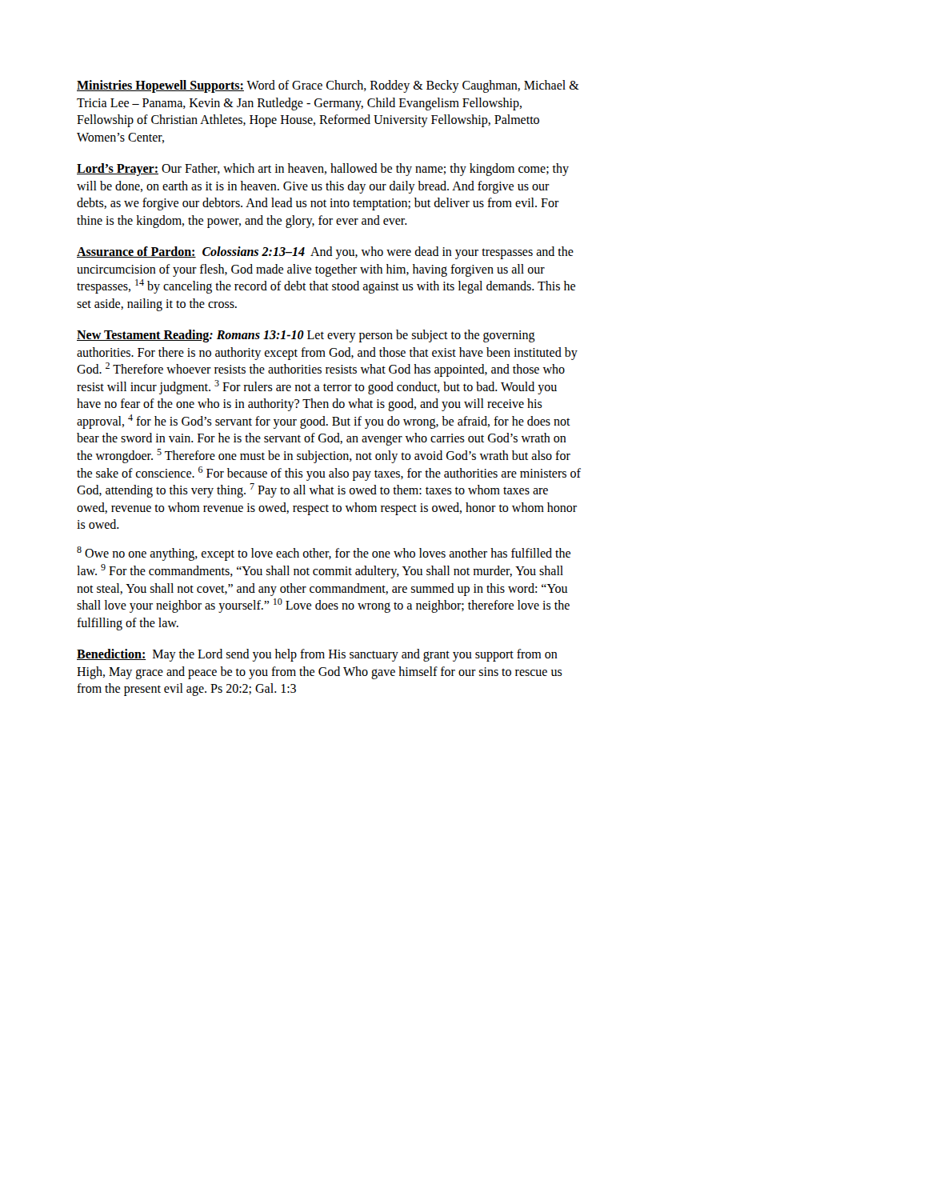Ministries Hopewell Supports:
Word of Grace Church, Roddey & Becky Caughman, Michael & Tricia Lee – Panama, Kevin & Jan Rutledge - Germany, Child Evangelism Fellowship, Fellowship of Christian Athletes, Hope House, Reformed University Fellowship, Palmetto Women’s Center,
Lord’s Prayer:
Our Father, which art in heaven, hallowed be thy name; thy kingdom come; thy will be done, on earth as it is in heaven. Give us this day our daily bread. And forgive us our debts, as we forgive our debtors. And lead us not into temptation; but deliver us from evil. For thine is the kingdom, the power, and the glory, for ever and ever.
Assurance of Pardon:
Colossians 2:13–14 And you, who were dead in your trespasses and the uncircumcision of your flesh, God made alive together with him, having forgiven us all our trespasses, 14 by canceling the record of debt that stood against us with its legal demands. This he set aside, nailing it to the cross.
New Testament Reading
: Romans 13:1-10 Let every person be subject to the governing authorities. For there is no authority except from God, and those that exist have been instituted by God. 2 Therefore whoever resists the authorities resists what God has appointed, and those who resist will incur judgment. 3 For rulers are not a terror to good conduct, but to bad. Would you have no fear of the one who is in authority? Then do what is good, and you will receive his approval, 4 for he is God’s servant for your good. But if you do wrong, be afraid, for he does not bear the sword in vain. For he is the servant of God, an avenger who carries out God’s wrath on the wrongdoer. 5 Therefore one must be in subjection, not only to avoid God’s wrath but also for the sake of conscience. 6 For because of this you also pay taxes, for the authorities are ministers of God, attending to this very thing. 7 Pay to all what is owed to them: taxes to whom taxes are owed, revenue to whom revenue is owed, respect to whom respect is owed, honor to whom honor is owed.
8 Owe no one anything, except to love each other, for the one who loves another has fulfilled the law. 9 For the commandments, “You shall not commit adultery, You shall not murder, You shall not steal, You shall not covet,” and any other commandment, are summed up in this word: “You shall love your neighbor as yourself.” 10 Love does no wrong to a neighbor; therefore love is the fulfilling of the law.
Benediction:
May the Lord send you help from His sanctuary and grant you support from on High, May grace and peace be to you from the God Who gave himself for our sins to rescue us from the present evil age. Ps 20:2; Gal. 1:3